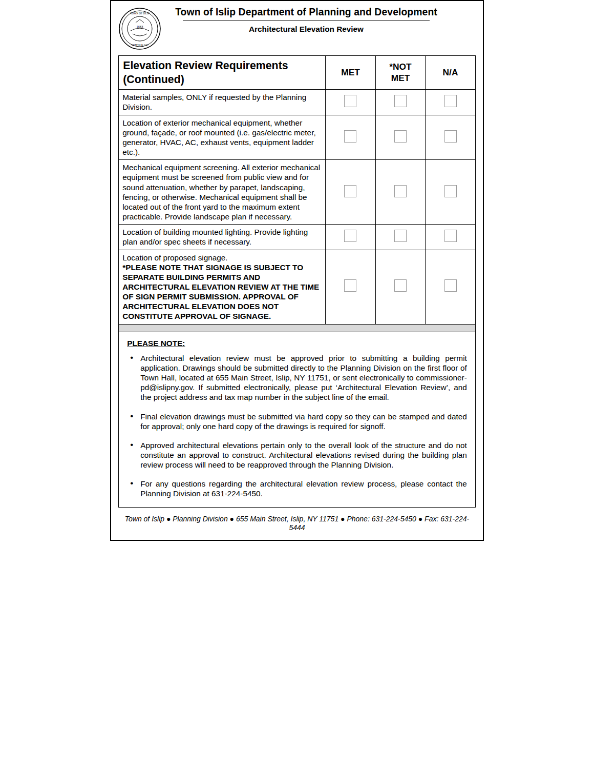TOWN OF ISLIP SUFFOLK CO. 1683
Town of Islip Department of Planning and Development
Architectural Elevation Review
| Elevation Review Requirements (Continued) | MET | *NOT MET | N/A |
| --- | --- | --- | --- |
| Material samples, ONLY if requested by the Planning Division. | | | |
| Location of exterior mechanical equipment, whether ground, façade, or roof mounted (i.e. gas/electric meter, generator, HVAC, AC, exhaust vents, equipment ladder etc.). | | | |
| Mechanical equipment screening. All exterior mechanical equipment must be screened from public view and for sound attenuation, whether by parapet, landscaping, fencing, or otherwise. Mechanical equipment shall be located out of the front yard to the maximum extent practicable. Provide landscape plan if necessary. | | | |
| Location of building mounted lighting. Provide lighting plan and/or spec sheets if necessary. | | | |
| Location of proposed signage. *PLEASE NOTE THAT SIGNAGE IS SUBJECT TO SEPARATE BUILDING PERMITS AND ARCHITECTURAL ELEVATION REVIEW AT THE TIME OF SIGN PERMIT SUBMISSION. APPROVAL OF ARCHITECTURAL ELEVATION DOES NOT CONSTITUTE APPROVAL OF SIGNAGE. | | | |
PLEASE NOTE:
Architectural elevation review must be approved prior to submitting a building permit application. Drawings should be submitted directly to the Planning Division on the first floor of Town Hall, located at 655 Main Street, Islip, NY 11751, or sent electronically to commissioner-pd@islipny.gov. If submitted electronically, please put ‘Architectural Elevation Review’, and the project address and tax map number in the subject line of the email.
Final elevation drawings must be submitted via hard copy so they can be stamped and dated for approval; only one hard copy of the drawings is required for signoff.
Approved architectural elevations pertain only to the overall look of the structure and do not constitute an approval to construct. Architectural elevations revised during the building plan review process will need to be reapproved through the Planning Division.
For any questions regarding the architectural elevation review process, please contact the Planning Division at 631-224-5450.
Town of Islip ● Planning Division ● 655 Main Street, Islip, NY 11751 ● Phone: 631-224-5450 ● Fax: 631-224-5444